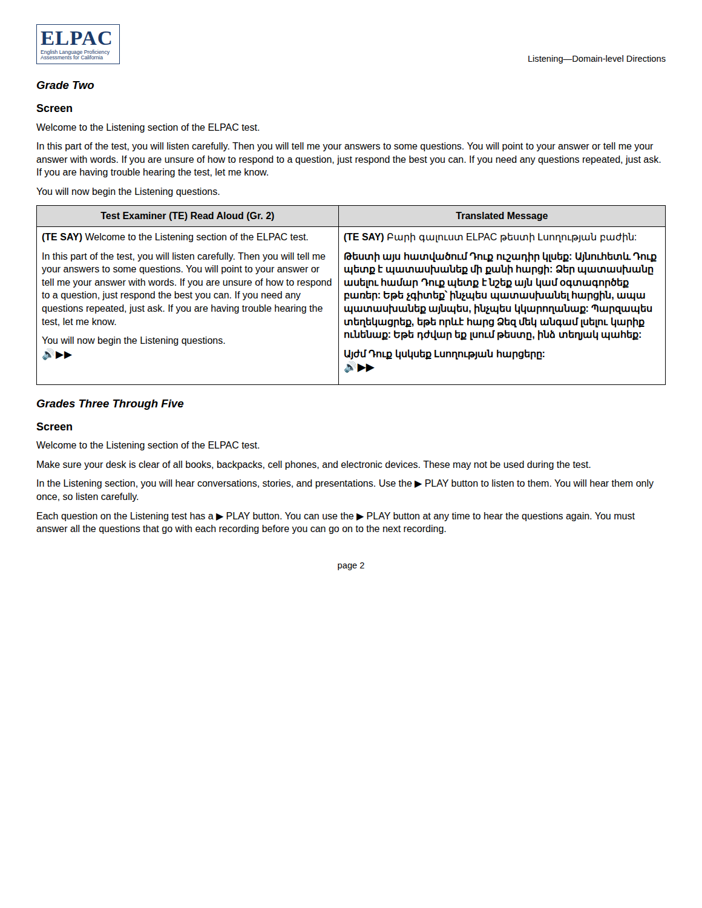ELPAC
English Language Proficiency
Assessments for California
Listening—Domain-level Directions
Grade Two
Screen
Welcome to the Listening section of the ELPAC test.
In this part of the test, you will listen carefully. Then you will tell me your answers to some questions. You will point to your answer or tell me your answer with words. If you are unsure of how to respond to a question, just respond the best you can. If you need any questions repeated, just ask. If you are having trouble hearing the test, let me know.
You will now begin the Listening questions.
| Test Examiner (TE) Read Aloud (Gr. 2) | Translated Message |
| --- | --- |
| (TE SAY) Welcome to the Listening section of the ELPAC test. In this part of the test, you will listen carefully. Then you will tell me your answers to some questions. You will point to your answer or tell me your answer with words. If you are unsure of how to respond to a question, just respond the best you can. If you need any questions repeated, just ask. If you are having trouble hearing the test, let me know. You will now begin the Listening questions. 🔊▶▶ | (TE SAY) Բարի գալուստ ELPAC թեստի Լսողության բաժին: Թեստի այս հատվածում Դուք ուշադիր կլսեք: Այնուհետև Դուք պետք է պատասխանեք մի քանի հարցի: Ձեր պատասխանը ասելու համար Դուք պետք է նշեք այն կամ օգտագործեք բառեր: Եթե չգիտեք՝ ինչպես պատասխանել հարցին, ապա պատասխանեք այնպես, ինչպես կկարողանաք: Պարզապես տեղեկացրեք, եթե որևէ հարց Ձեզ մեկ անգամ լսելու կարիք ունենաք: Եթե դժվար եք լսում թեստը, ինձ տեղյակ պահեք: Այժմ Դուք կսկսեք Լսողության հարցերը: 🔊▶▶ |
Grades Three Through Five
Screen
Welcome to the Listening section of the ELPAC test.
Make sure your desk is clear of all books, backpacks, cell phones, and electronic devices. These may not be used during the test.
In the Listening section, you will hear conversations, stories, and presentations. Use the ▶ PLAY button to listen to them. You will hear them only once, so listen carefully.
Each question on the Listening test has a ▶ PLAY button. You can use the ▶ PLAY button at any time to hear the questions again. You must answer all the questions that go with each recording before you can go on to the next recording.
page 2